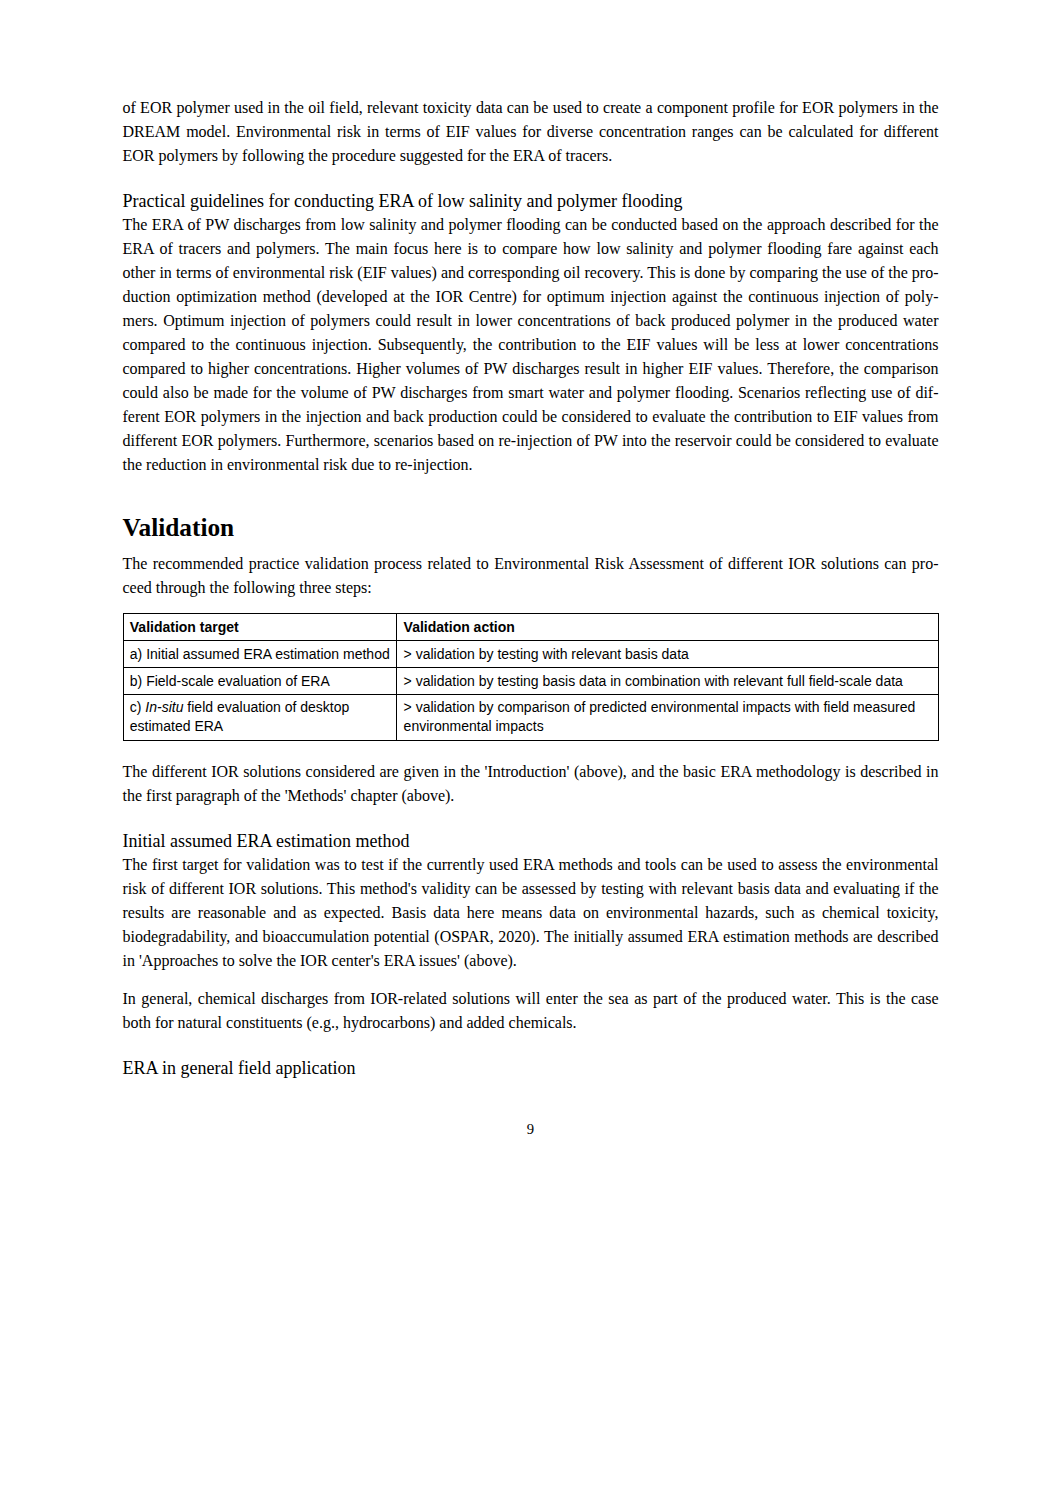of EOR polymer used in the oil field, relevant toxicity data can be used to create a component profile for EOR polymers in the DREAM model. Environmental risk in terms of EIF values for diverse concentration ranges can be calculated for different EOR polymers by following the procedure suggested for the ERA of tracers.
Practical guidelines for conducting ERA of low salinity and polymer flooding
The ERA of PW discharges from low salinity and polymer flooding can be conducted based on the approach described for the ERA of tracers and polymers. The main focus here is to compare how low salinity and polymer flooding fare against each other in terms of environmental risk (EIF values) and corresponding oil recovery. This is done by comparing the use of the production optimization method (developed at the IOR Centre) for optimum injection against the continuous injection of polymers. Optimum injection of polymers could result in lower concentrations of back produced polymer in the produced water compared to the continuous injection. Subsequently, the contribution to the EIF values will be less at lower concentrations compared to higher concentrations. Higher volumes of PW discharges result in higher EIF values. Therefore, the comparison could also be made for the volume of PW discharges from smart water and polymer flooding. Scenarios reflecting use of different EOR polymers in the injection and back production could be considered to evaluate the contribution to EIF values from different EOR polymers. Furthermore, scenarios based on re-injection of PW into the reservoir could be considered to evaluate the reduction in environmental risk due to re-injection.
Validation
The recommended practice validation process related to Environmental Risk Assessment of different IOR solutions can proceed through the following three steps:
| Validation target | Validation action |
| --- | --- |
| a) Initial assumed ERA estimation method | > validation by testing with relevant basis data |
| b) Field-scale evaluation of ERA | > validation by testing basis data in combination with relevant full field-scale data |
| c) In-situ field evaluation of desktop estimated ERA | > validation by comparison of predicted environmental impacts with field measured environmental impacts |
The different IOR solutions considered are given in the 'Introduction' (above), and the basic ERA methodology is described in the first paragraph of the 'Methods' chapter (above).
Initial assumed ERA estimation method
The first target for validation was to test if the currently used ERA methods and tools can be used to assess the environmental risk of different IOR solutions. This method's validity can be assessed by testing with relevant basis data and evaluating if the results are reasonable and as expected. Basis data here means data on environmental hazards, such as chemical toxicity, biodegradability, and bioaccumulation potential (OSPAR, 2020). The initially assumed ERA estimation methods are described in 'Approaches to solve the IOR center's ERA issues' (above).
In general, chemical discharges from IOR-related solutions will enter the sea as part of the produced water. This is the case both for natural constituents (e.g., hydrocarbons) and added chemicals.
ERA in general field application
9